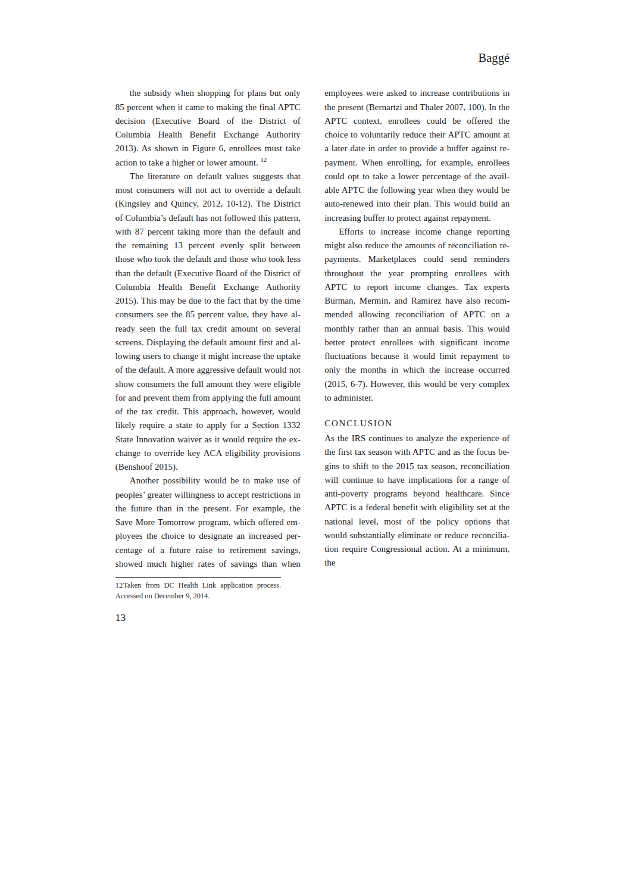Baggé
the subsidy when shopping for plans but only 85 percent when it came to making the final APTC decision (Executive Board of the District of Columbia Health Benefit Exchange Authority 2013). As shown in Figure 6, enrollees must take action to take a higher or lower amount. 12
The literature on default values suggests that most consumers will not act to override a default (Kingsley and Quincy, 2012, 10-12). The District of Columbia’s default has not followed this pattern, with 87 percent taking more than the default and the remaining 13 percent evenly split between those who took the default and those who took less than the default (Executive Board of the District of Columbia Health Benefit Exchange Authority 2015). This may be due to the fact that by the time consumers see the 85 percent value, they have already seen the full tax credit amount on several screens. Displaying the default amount first and allowing users to change it might increase the uptake of the default. A more aggressive default would not show consumers the full amount they were eligible for and prevent them from applying the full amount of the tax credit. This approach, however, would likely require a state to apply for a Section 1332 State Innovation waiver as it would require the exchange to override key ACA eligibility provisions (Benshoof 2015).
Another possibility would be to make use of peoples’ greater willingness to accept restrictions in the future than in the present. For example, the Save More Tomorrow program, which offered employees the choice to designate an increased percentage of a future raise to retirement savings, showed much higher rates of savings than when employees were asked to increase contributions in the present (Bernartzi and Thaler 2007, 100). In the APTC context, enrollees could be offered the choice to voluntarily reduce their APTC amount at a later date in order to provide a buffer against repayment. When enrolling, for example, enrollees could opt to take a lower percentage of the available APTC the following year when they would be auto-renewed into their plan. This would build an increasing buffer to protect against repayment.
Efforts to increase income change reporting might also reduce the amounts of reconciliation repayments. Marketplaces could send reminders throughout the year prompting enrollees with APTC to report income changes. Tax experts Burman, Mermin, and Ramirez have also recommended allowing reconciliation of APTC on a monthly rather than an annual basis. This would better protect enrollees with significant income fluctuations because it would limit repayment to only the months in which the increase occurred (2015, 6-7). However, this would be very complex to administer.
Conclusion
As the IRS continues to analyze the experience of the first tax season with APTC and as the focus begins to shift to the 2015 tax season, reconciliation will continue to have implications for a range of anti-poverty programs beyond healthcare. Since APTC is a federal benefit with eligibility set at the national level, most of the policy options that would substantially eliminate or reduce reconciliation require Congressional action. At a minimum, the
12 Taken from DC Health Link application process. Accessed on December 9, 2014.
13